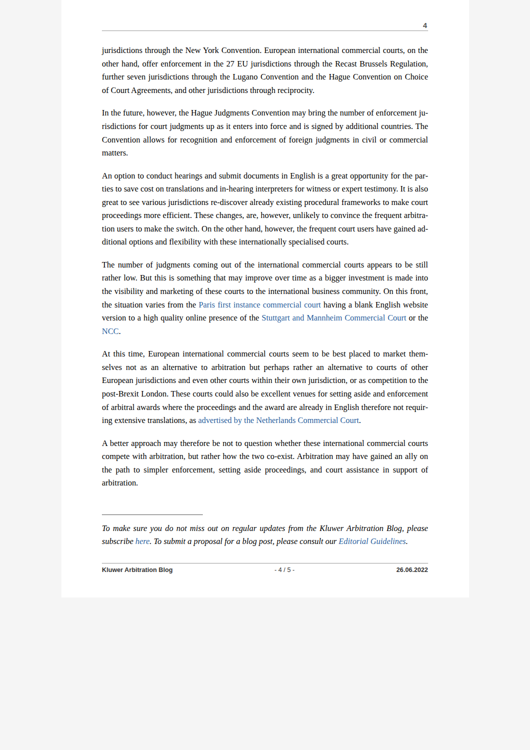4
jurisdictions through the New York Convention. European international commercial courts, on the other hand, offer enforcement in the 27 EU jurisdictions through the Recast Brussels Regulation, further seven jurisdictions through the Lugano Convention and the Hague Convention on Choice of Court Agreements, and other jurisdictions through reciprocity.
In the future, however, the Hague Judgments Convention may bring the number of enforcement jurisdictions for court judgments up as it enters into force and is signed by additional countries. The Convention allows for recognition and enforcement of foreign judgments in civil or commercial matters.
An option to conduct hearings and submit documents in English is a great opportunity for the parties to save cost on translations and in-hearing interpreters for witness or expert testimony. It is also great to see various jurisdictions re-discover already existing procedural frameworks to make court proceedings more efficient. These changes, are, however, unlikely to convince the frequent arbitration users to make the switch. On the other hand, however, the frequent court users have gained additional options and flexibility with these internationally specialised courts.
The number of judgments coming out of the international commercial courts appears to be still rather low. But this is something that may improve over time as a bigger investment is made into the visibility and marketing of these courts to the international business community. On this front, the situation varies from the Paris first instance commercial court having a blank English website version to a high quality online presence of the Stuttgart and Mannheim Commercial Court or the NCC.
At this time, European international commercial courts seem to be best placed to market themselves not as an alternative to arbitration but perhaps rather an alternative to courts of other European jurisdictions and even other courts within their own jurisdiction, or as competition to the post-Brexit London. These courts could also be excellent venues for setting aside and enforcement of arbitral awards where the proceedings and the award are already in English therefore not requiring extensive translations, as advertised by the Netherlands Commercial Court.
A better approach may therefore be not to question whether these international commercial courts compete with arbitration, but rather how the two co-exist. Arbitration may have gained an ally on the path to simpler enforcement, setting aside proceedings, and court assistance in support of arbitration.
To make sure you do not miss out on regular updates from the Kluwer Arbitration Blog, please subscribe here. To submit a proposal for a blog post, please consult our Editorial Guidelines.
Kluwer Arbitration Blog
- 4 / 5 -
26.06.2022